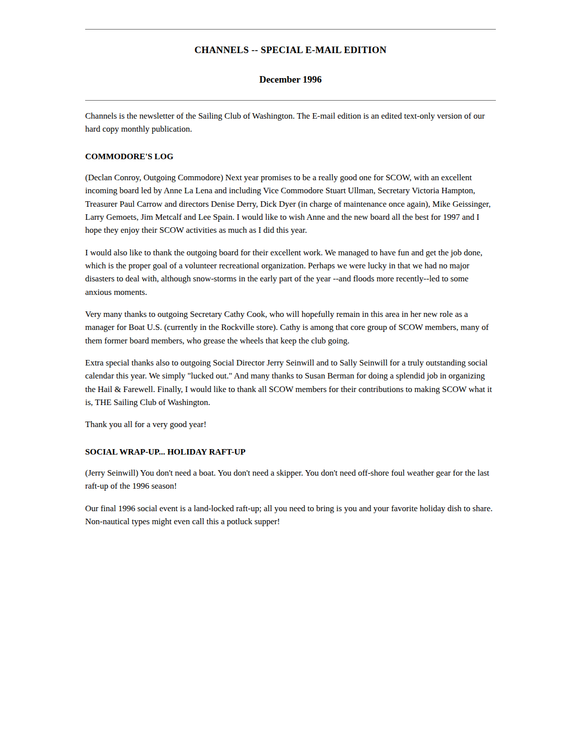CHANNELS -- SPECIAL E-MAIL EDITION
December 1996
Channels is the newsletter of the Sailing Club of Washington. The E-mail edition is an edited text-only version of our hard copy monthly publication.
COMMODORE'S LOG
(Declan Conroy, Outgoing Commodore) Next year promises to be a really good one for SCOW, with an excellent incoming board led by Anne La Lena and including Vice Commodore Stuart Ullman, Secretary Victoria Hampton, Treasurer Paul Carrow and directors Denise Derry, Dick Dyer (in charge of maintenance once again), Mike Geissinger, Larry Gemoets, Jim Metcalf and Lee Spain. I would like to wish Anne and the new board all the best for 1997 and I hope they enjoy their SCOW activities as much as I did this year.
I would also like to thank the outgoing board for their excellent work. We managed to have fun and get the job done, which is the proper goal of a volunteer recreational organization. Perhaps we were lucky in that we had no major disasters to deal with, although snow-storms in the early part of the year --and floods more recently--led to some anxious moments.
Very many thanks to outgoing Secretary Cathy Cook, who will hopefully remain in this area in her new role as a manager for Boat U.S. (currently in the Rockville store). Cathy is among that core group of SCOW members, many of them former board members, who grease the wheels that keep the club going.
Extra special thanks also to outgoing Social Director Jerry Seinwill and to Sally Seinwill for a truly outstanding social calendar this year. We simply "lucked out." And many thanks to Susan Berman for doing a splendid job in organizing the Hail & Farewell. Finally, I would like to thank all SCOW members for their contributions to making SCOW what it is, THE Sailing Club of Washington.
Thank you all for a very good year!
SOCIAL WRAP-UP... HOLIDAY RAFT-UP
(Jerry Seinwill) You don't need a boat. You don't need a skipper. You don't need off-shore foul weather gear for the last raft-up of the 1996 season!
Our final 1996 social event is a land-locked raft-up; all you need to bring is you and your favorite holiday dish to share. Non-nautical types might even call this a potluck supper!